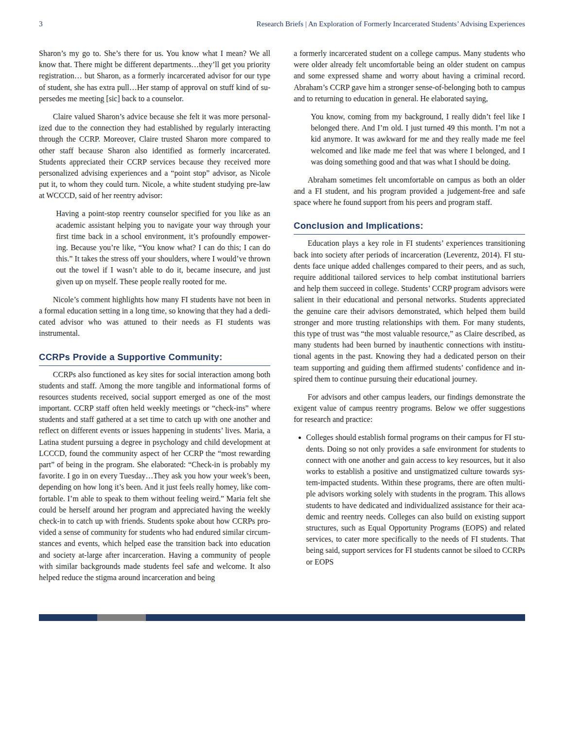3 Research Briefs | An Exploration of Formerly Incarcerated Students’ Advising Experiences
Sharon’s my go to. She’s there for us. You know what I mean? We all know that. There might be different departments…they’ll get you priority registration… but Sharon, as a formerly incarcerated advisor for our type of student, she has extra pull…Her stamp of approval on stuff kind of supersedes me meeting [sic] back to a counselor.
Claire valued Sharon’s advice because she felt it was more personalized due to the connection they had established by regularly interacting through the CCRP. Moreover, Claire trusted Sharon more compared to other staff because Sharon also identified as formerly incarcerated. Students appreciated their CCRP services because they received more personalized advising experiences and a “point stop” advisor, as Nicole put it, to whom they could turn. Nicole, a white student studying pre-law at WCCCD, said of her reentry advisor:
Having a point-stop reentry counselor specified for you like as an academic assistant helping you to navigate your way through your first time back in a school environment, it’s profoundly empowering. Because you’re like, “You know what? I can do this; I can do this.” It takes the stress off your shoulders, where I would’ve thrown out the towel if I wasn’t able to do it, became insecure, and just given up on myself. These people really rooted for me.
Nicole’s comment highlights how many FI students have not been in a formal education setting in a long time, so knowing that they had a dedicated advisor who was attuned to their needs as FI students was instrumental.
CCRPs Provide a Supportive Community:
CCRPs also functioned as key sites for social interaction among both students and staff. Among the more tangible and informational forms of resources students received, social support emerged as one of the most important. CCRP staff often held weekly meetings or “check-ins” where students and staff gathered at a set time to catch up with one another and reflect on different events or issues happening in students’ lives. Maria, a Latina student pursuing a degree in psychology and child development at LCCCD, found the community aspect of her CCRP the “most rewarding part” of being in the program. She elaborated: “Check-in is probably my favorite. I go in on every Tuesday…They ask you how your week’s been, depending on how long it’s been. And it just feels really homey, like comfortable. I’m able to speak to them without feeling weird.” Maria felt she could be herself around her program and appreciated having the weekly check-in to catch up with friends. Students spoke about how CCRPs provided a sense of community for students who had endured similar circumstances and events, which helped ease the transition back into education and society at-large after incarceration. Having a community of people with similar backgrounds made students feel safe and welcome. It also helped reduce the stigma around incarceration and being
a formerly incarcerated student on a college campus. Many students who were older already felt uncomfortable being an older student on campus and some expressed shame and worry about having a criminal record. Abraham’s CCRP gave him a stronger sense-of-belonging both to campus and to returning to education in general. He elaborated saying,
You know, coming from my background, I really didn’t feel like I belonged there. And I’m old. I just turned 49 this month. I’m not a kid anymore. It was awkward for me and they really made me feel welcomed and like made me feel that was where I belonged, and I was doing something good and that was what I should be doing.
Abraham sometimes felt uncomfortable on campus as both an older and a FI student, and his program provided a judgement-free and safe space where he found support from his peers and program staff.
Conclusion and Implications:
Education plays a key role in FI students’ experiences transitioning back into society after periods of incarceration (Leverentz, 2014). FI students face unique added challenges compared to their peers, and as such, require additional tailored services to help combat institutional barriers and help them succeed in college. Students’ CCRP program advisors were salient in their educational and personal networks. Students appreciated the genuine care their advisors demonstrated, which helped them build stronger and more trusting relationships with them. For many students, this type of trust was “the most valuable resource,” as Claire described, as many students had been burned by inauthentic connections with institutional agents in the past. Knowing they had a dedicated person on their team supporting and guiding them affirmed students’ confidence and inspired them to continue pursuing their educational journey.
For advisors and other campus leaders, our findings demonstrate the exigent value of campus reentry programs. Below we offer suggestions for research and practice:
Colleges should establish formal programs on their campus for FI students. Doing so not only provides a safe environment for students to connect with one another and gain access to key resources, but it also works to establish a positive and unstigmatized culture towards system-impacted students. Within these programs, there are often multiple advisors working solely with students in the program. This allows students to have dedicated and individualized assistance for their academic and reentry needs. Colleges can also build on existing support structures, such as Equal Opportunity Programs (EOPS) and related services, to cater more specifically to the needs of FI students. That being said, support services for FI students cannot be siloed to CCRPs or EOPS